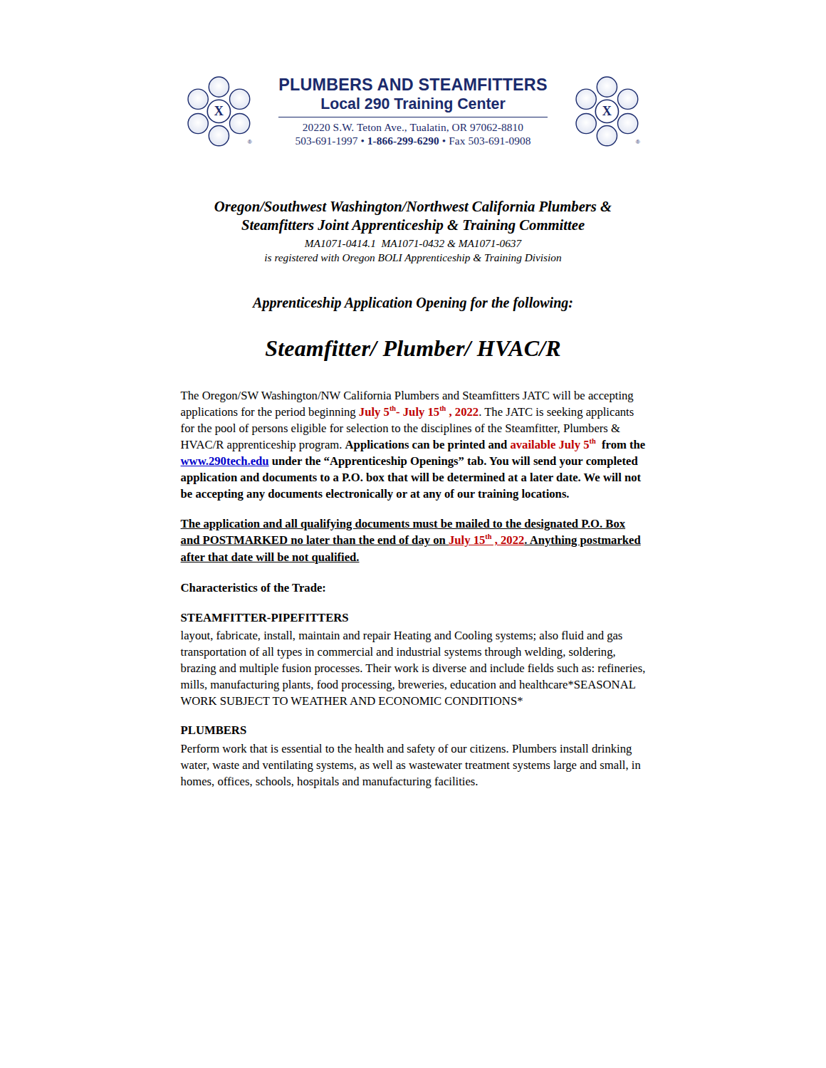X ®
PLUMBERS AND STEAMFITTERS
Local 290 Training Center
20220 S.W. Teton Ave., Tualatin, OR 97062-8810
503-691-1997 • 1-866-299-6290 • Fax 503-691-0908
X ®
Oregon/Southwest Washington/Northwest California Plumbers &
Steamfitters Joint Apprenticeship & Training Committee
MA1071-0414.1 MA1071-0432 & MA1071-0637
is registered with Oregon BOLI Apprenticeship & Training Division
Apprenticeship Application Opening for the following:
Steamfitter/ Plumber/ HVAC/R
The Oregon/SW Washington/NW California Plumbers and Steamfitters JATC will be accepting applications for the period beginning July 5th- July 15th , 2022. The JATC is seeking applicants for the pool of persons eligible for selection to the disciplines of the Steamfitter, Plumbers & HVAC/R apprenticeship program. Applications can be printed and available July 5th from the www.290tech.edu under the “Apprenticeship Openings” tab. You will send your completed application and documents to a P.O. box that will be determined at a later date. We will not be accepting any documents electronically or at any of our training locations.
The application and all qualifying documents must be mailed to the designated P.O. Box and POSTMARKED no later than the end of day on July 15th , 2022. Anything postmarked after that date will be not qualified.
Characteristics of the Trade:
STEAMFITTER-PIPEFITTERS
layout, fabricate, install, maintain and repair Heating and Cooling systems; also fluid and gas transportation of all types in commercial and industrial systems through welding, soldering, brazing and multiple fusion processes. Their work is diverse and include fields such as: refineries, mills, manufacturing plants, food processing, breweries, education and healthcare*SEASONAL WORK SUBJECT TO WEATHER AND ECONOMIC CONDITIONS*
PLUMBERS
Perform work that is essential to the health and safety of our citizens. Plumbers install drinking water, waste and ventilating systems, as well as wastewater treatment systems large and small, in homes, offices, schools, hospitals and manufacturing facilities.